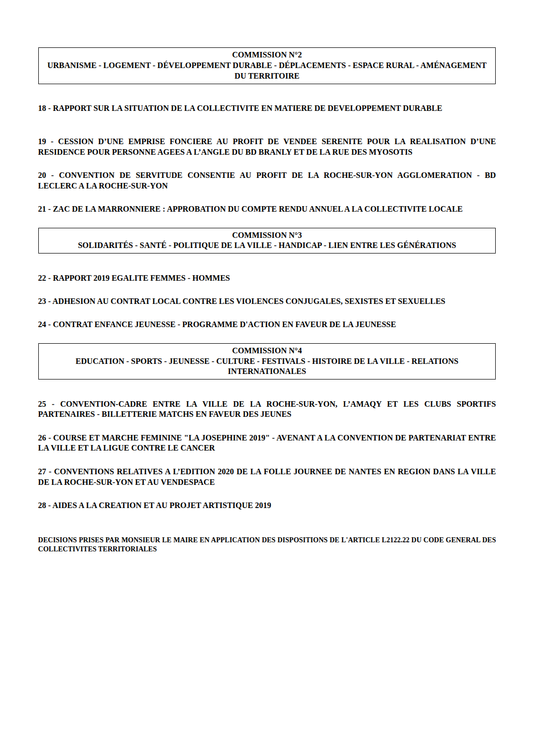COMMISSION N°2 URBANISME - LOGEMENT - DÉVELOPPEMENT DURABLE - DÉPLACEMENTS - ESPACE RURAL - AMÉNAGEMENT DU TERRITOIRE
18 - RAPPORT SUR LA SITUATION DE LA COLLECTIVITE EN MATIERE DE DEVELOPPEMENT DURABLE
19 - CESSION D’UNE EMPRISE FONCIERE AU PROFIT DE VENDEE SERENITE POUR LA REALISATION D’UNE RESIDENCE POUR PERSONNE AGEES A L’ANGLE DU BD BRANLY ET DE LA RUE DES MYOSOTIS
20 - CONVENTION DE SERVITUDE CONSENTIE AU PROFIT DE LA ROCHE-SUR-YON AGGLOMERATION - BD LECLERC A LA ROCHE-SUR-YON
21 - ZAC DE LA MARRONNIERE : APPROBATION DU COMPTE RENDU ANNUEL A LA COLLECTIVITE LOCALE
COMMISSION N°3 SOLIDARITÉS - SANTÉ - POLITIQUE DE LA VILLE - HANDICAP - LIEN ENTRE LES GÉNÉRATIONS
22 - RAPPORT 2019 EGALITE FEMMES - HOMMES
23 - ADHESION AU CONTRAT LOCAL CONTRE LES VIOLENCES CONJUGALES, SEXISTES ET SEXUELLES
24 - CONTRAT ENFANCE JEUNESSE - PROGRAMME D'ACTION EN FAVEUR DE LA JEUNESSE
COMMISSION N°4 EDUCATION - SPORTS - JEUNESSE - CULTURE - FESTIVALS - HISTOIRE DE LA VILLE - RELATIONS INTERNATIONALES
25 - CONVENTION-CADRE ENTRE LA VILLE DE LA ROCHE-SUR-YON, L’AMAQY ET LES CLUBS SPORTIFS PARTENAIRES - BILLETTERIE MATCHS EN FAVEUR DES JEUNES
26 - COURSE ET MARCHE FEMININE "LA JOSEPHINE 2019" - AVENANT A LA CONVENTION DE PARTENARIAT ENTRE LA VILLE ET LA LIGUE CONTRE LE CANCER
27 - CONVENTIONS RELATIVES A L’EDITION 2020 DE LA FOLLE JOURNEE DE NANTES EN REGION DANS LA VILLE DE LA ROCHE-SUR-YON ET AU VENDESPACE
28 - AIDES A LA CREATION ET AU PROJET ARTISTIQUE 2019
DECISIONS PRISES PAR MONSIEUR LE MAIRE EN APPLICATION DES DISPOSITIONS DE L'ARTICLE L2122.22 DU CODE GENERAL DES COLLECTIVITES TERRITORIALES